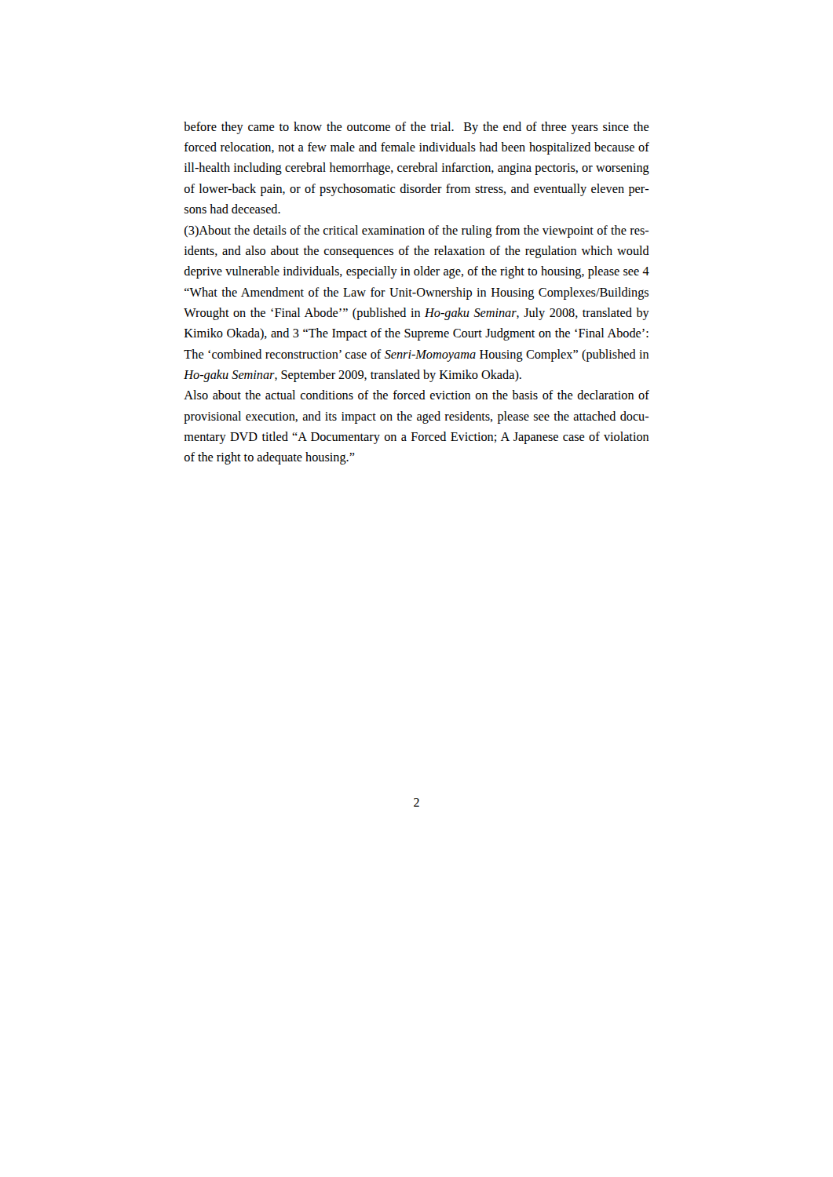before they came to know the outcome of the trial. By the end of three years since the forced relocation, not a few male and female individuals had been hospitalized because of ill-health including cerebral hemorrhage, cerebral infarction, angina pectoris, or worsening of lower-back pain, or of psychosomatic disorder from stress, and eventually eleven persons had deceased.
(3)About the details of the critical examination of the ruling from the viewpoint of the residents, and also about the consequences of the relaxation of the regulation which would deprive vulnerable individuals, especially in older age, of the right to housing, please see 4 “What the Amendment of the Law for Unit-Ownership in Housing Complexes/Buildings Wrought on the ‘Final Abode’” (published in Ho-gaku Seminar, July 2008, translated by Kimiko Okada), and 3 “The Impact of the Supreme Court Judgment on the ‘Final Abode’: The ‘combined reconstruction’ case of Senri-Momoyama Housing Complex” (published in Ho-gaku Seminar, September 2009, translated by Kimiko Okada).
Also about the actual conditions of the forced eviction on the basis of the declaration of provisional execution, and its impact on the aged residents, please see the attached documentary DVD titled “A Documentary on a Forced Eviction; A Japanese case of violation of the right to adequate housing.”
2